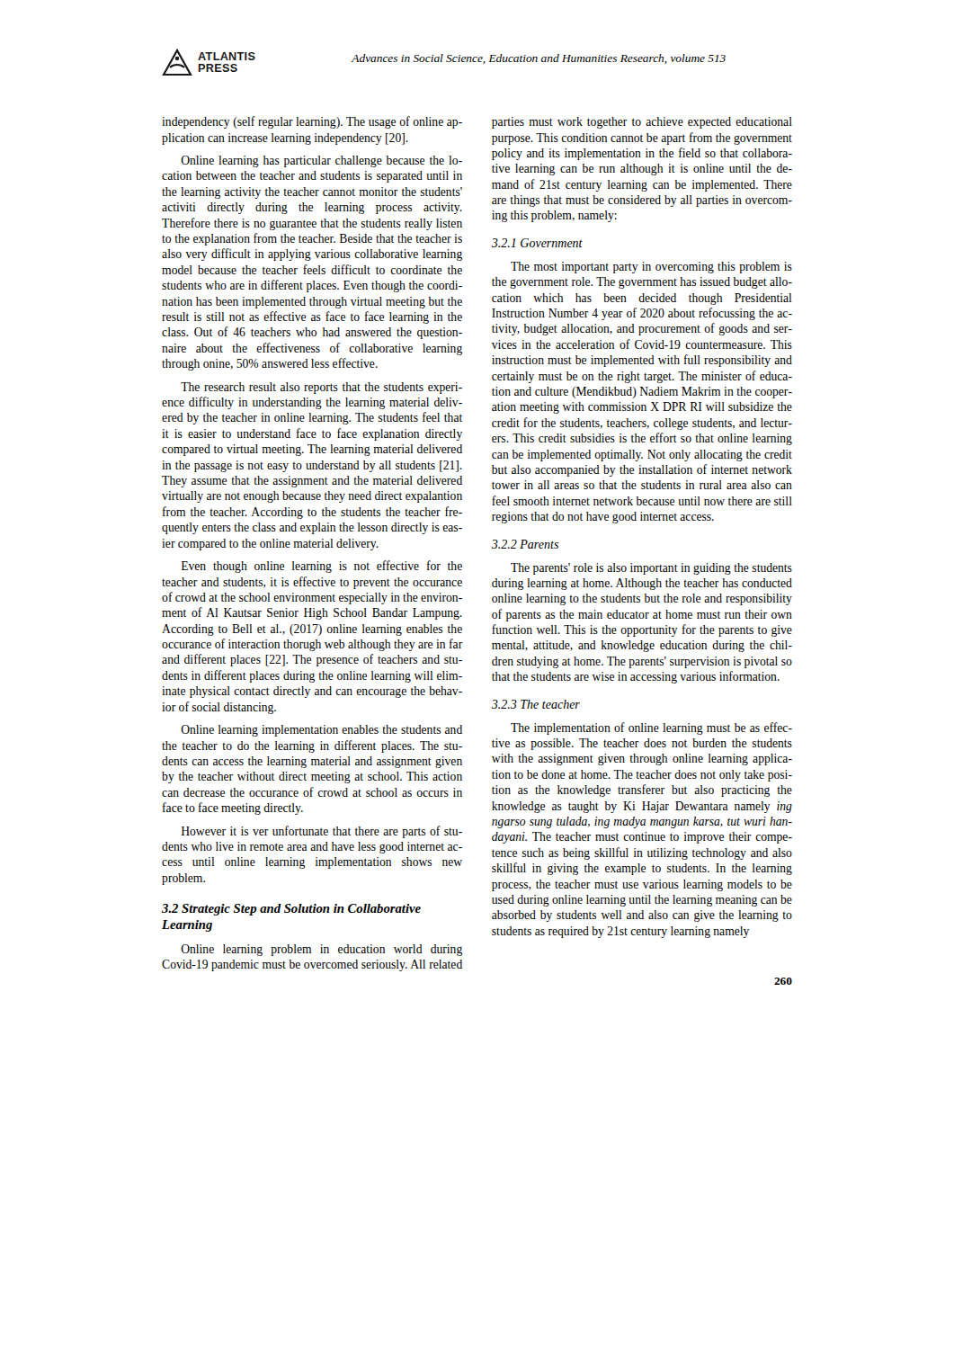ATLANTIS
PRESS
Advances in Social Science, Education and Humanities Research, volume 513
independency (self regular learning). The usage of online application can increase learning independency [20].
Online learning has particular challenge because the location between the teacher and students is separated until in the learning activity the teacher cannot monitor the students' activiti directly during the learning process activity. Therefore there is no guarantee that the students really listen to the explanation from the teacher. Beside that the teacher is also very difficult in applying various collaborative learning model because the teacher feels difficult to coordinate the students who are in different places. Even though the coordination has been implemented through virtual meeting but the result is still not as effective as face to face learning in the class. Out of 46 teachers who had answered the questionnaire about the effectiveness of collaborative learning through onine, 50% answered less effective.
The research result also reports that the students experience difficulty in understanding the learning material delivered by the teacher in online learning. The students feel that it is easier to understand face to face explanation directly compared to virtual meeting. The learning material delivered in the passage is not easy to understand by all students [21]. They assume that the assignment and the material delivered virtually are not enough because they need direct expalantion from the teacher. According to the students the teacher frequently enters the class and explain the lesson directly is easier compared to the online material delivery.
Even though online learning is not effective for the teacher and students, it is effective to prevent the occurance of crowd at the school environment especially in the environment of Al Kautsar Senior High School Bandar Lampung. According to Bell et al., (2017) online learning enables the occurance of interaction thorugh web although they are in far and different places [22]. The presence of teachers and students in different places during the online learning will eliminate physical contact directly and can encourage the behavior of social distancing.
Online learning implementation enables the students and the teacher to do the learning in different places. The students can access the learning material and assignment given by the teacher without direct meeting at school. This action can decrease the occurance of crowd at school as occurs in face to face meeting directly.
However it is ver unfortunate that there are parts of students who live in remote area and have less good internet access until online learning implementation shows new problem.
3.2 Strategic Step and Solution in Collaborative Learning
Online learning problem in education world during Covid-19 pandemic must be overcomed seriously. All related parties must work together to achieve expected educational purpose. This condition cannot be apart from the government policy and its implementation in the field so that collaborative learning can be run although it is online until the demand of 21st century learning can be implemented. There are things that must be considered by all parties in overcoming this problem, namely:
3.2.1 Government
The most important party in overcoming this problem is the government role. The government has issued budget allocation which has been decided though Presidential Instruction Number 4 year of 2020 about refocussing the activity, budget allocation, and procurement of goods and services in the acceleration of Covid-19 countermeasure. This instruction must be implemented with full responsibility and certainly must be on the right target. The minister of education and culture (Mendikbud) Nadiem Makrim in the cooperation meeting with commission X DPR RI will subsidize the credit for the students, teachers, college students, and lecturers. This credit subsidies is the effort so that online learning can be implemented optimally. Not only allocating the credit but also accompanied by the installation of internet network tower in all areas so that the students in rural area also can feel smooth internet network because until now there are still regions that do not have good internet access.
3.2.2 Parents
The parents' role is also important in guiding the students during learning at home. Although the teacher has conducted online learning to the students but the role and responsibility of parents as the main educator at home must run their own function well. This is the opportunity for the parents to give mental, attitude, and knowledge education during the children studying at home. The parents' surpervision is pivotal so that the students are wise in accessing various information.
3.2.3 The teacher
The implementation of online learning must be as effective as possible. The teacher does not burden the students with the assignment given through online learning application to be done at home. The teacher does not only take position as the knowledge transferer but also practicing the knowledge as taught by Ki Hajar Dewantara namely ing ngarso sung tulada, ing madya mangun karsa, tut wuri handayani. The teacher must continue to improve their competence such as being skillful in utilizing technology and also skillful in giving the example to students. In the learning process, the teacher must use various learning models to be used during online learning until the learning meaning can be absorbed by students well and also can give the learning to students as required by 21st century learning namely
260